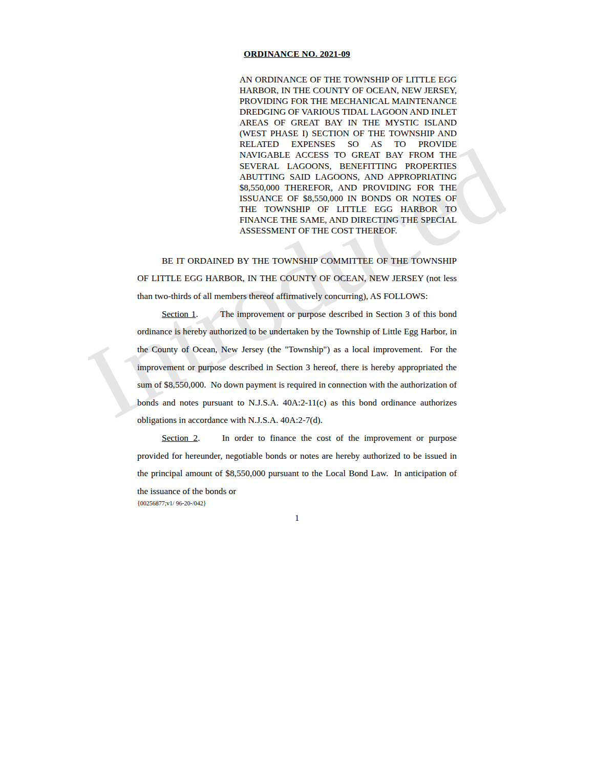Introduced
ORDINANCE NO. 2021-09
AN ORDINANCE OF THE TOWNSHIP OF LITTLE EGG HARBOR, IN THE COUNTY OF OCEAN, NEW JERSEY, PROVIDING FOR THE MECHANICAL MAINTENANCE DREDGING OF VARIOUS TIDAL LAGOON AND INLET AREAS OF GREAT BAY IN THE MYSTIC ISLAND (WEST PHASE I) SECTION OF THE TOWNSHIP AND RELATED EXPENSES SO AS TO PROVIDE NAVIGABLE ACCESS TO GREAT BAY FROM THE SEVERAL LAGOONS, BENEFITTING PROPERTIES ABUTTING SAID LAGOONS, AND APPROPRIATING $8,550,000 THEREFOR, AND PROVIDING FOR THE ISSUANCE OF $8,550,000 IN BONDS OR NOTES OF THE TOWNSHIP OF LITTLE EGG HARBOR TO FINANCE THE SAME, AND DIRECTING THE SPECIAL ASSESSMENT OF THE COST THEREOF.
BE IT ORDAINED BY THE TOWNSHIP COMMITTEE OF THE TOWNSHIP OF LITTLE EGG HARBOR, IN THE COUNTY OF OCEAN, NEW JERSEY (not less than two-thirds of all members thereof affirmatively concurring), AS FOLLOWS:
Section 1. The improvement or purpose described in Section 3 of this bond ordinance is hereby authorized to be undertaken by the Township of Little Egg Harbor, in the County of Ocean, New Jersey (the "Township") as a local improvement. For the improvement or purpose described in Section 3 hereof, there is hereby appropriated the sum of $8,550,000. No down payment is required in connection with the authorization of bonds and notes pursuant to N.J.S.A. 40A:2-11(c) as this bond ordinance authorizes obligations in accordance with N.J.S.A. 40A:2-7(d).
Section 2. In order to finance the cost of the improvement or purpose provided for hereunder, negotiable bonds or notes are hereby authorized to be issued in the principal amount of $8,550,000 pursuant to the Local Bond Law. In anticipation of the issuance of the bonds or
{00256877;v1/ 96-20-/042}
1